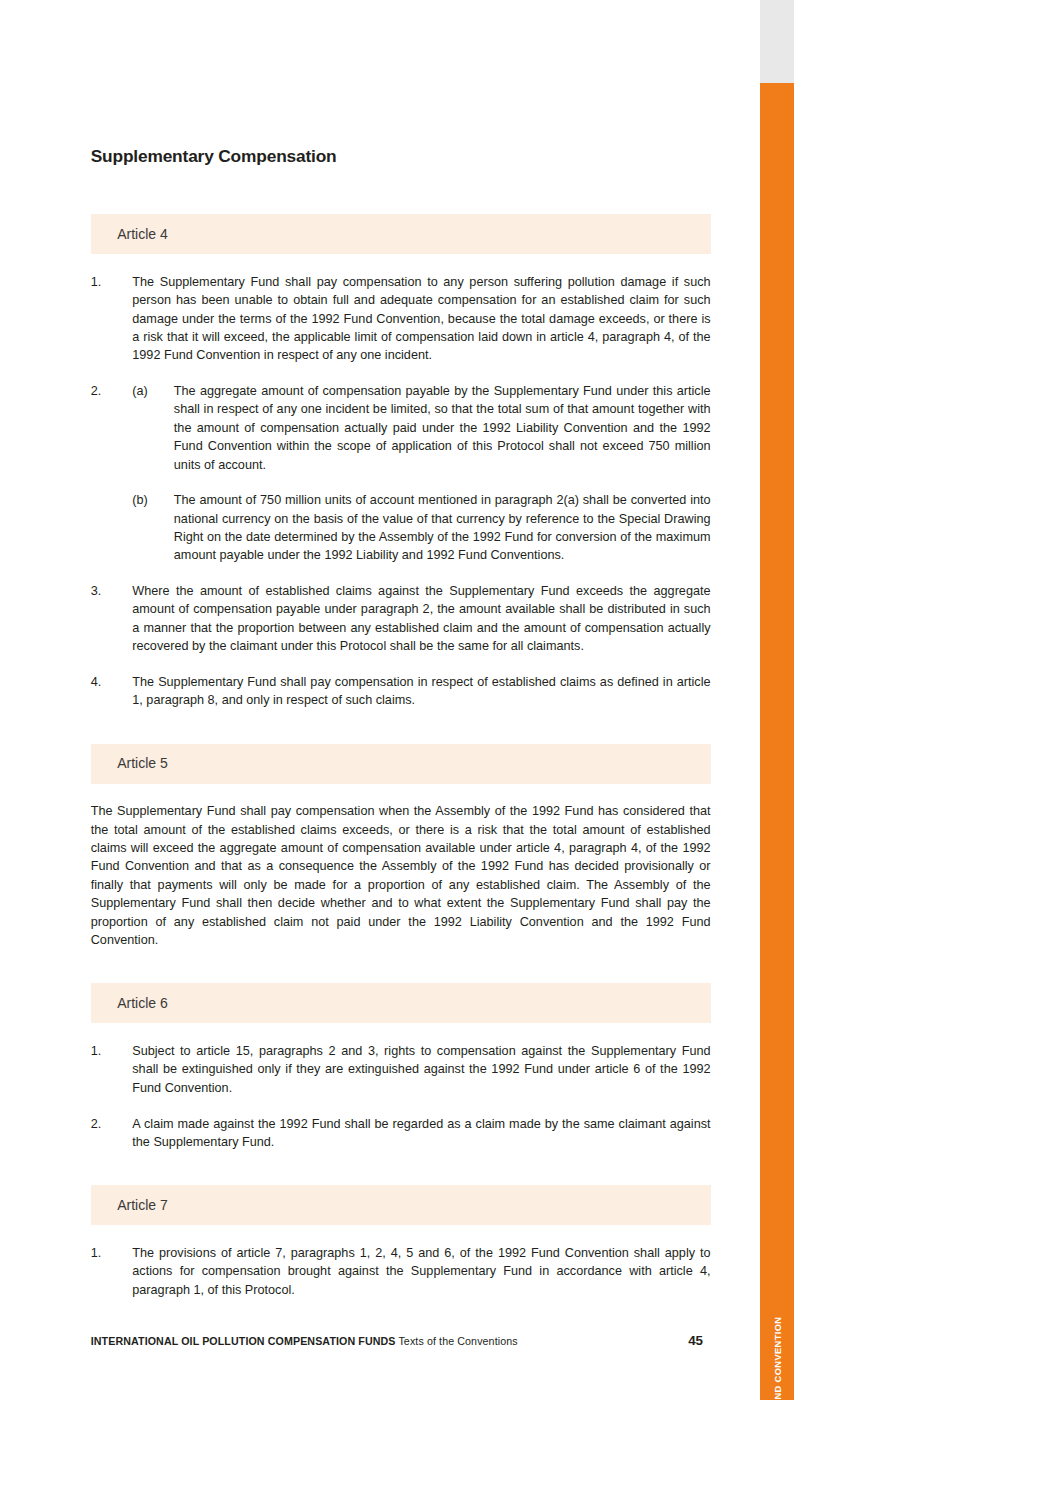Supplementary Fund Convention
Supplementary Compensation
Article 4
1.
The Supplementary Fund shall pay compensation to any person suffering pollution damage if such person has been unable to obtain full and adequate compensation for an established claim for such damage under the terms of the 1992 Fund Convention, because the total damage exceeds, or there is a risk that it will exceed, the applicable limit of compensation laid down in article 4, paragraph 4, of the 1992 Fund Convention in respect of any one incident.
2.
(a)
The aggregate amount of compensation payable by the Supplementary Fund under this article shall in respect of any one incident be limited, so that the total sum of that amount together with the amount of compensation actually paid under the 1992 Liability Convention and the 1992 Fund Convention within the scope of application of this Protocol shall not exceed 750 million units of account.
(b)
The amount of 750 million units of account mentioned in paragraph 2(a) shall be converted into national currency on the basis of the value of that currency by reference to the Special Drawing Right on the date determined by the Assembly of the 1992 Fund for conversion of the maximum amount payable under the 1992 Liability and 1992 Fund Conventions.
3.
Where the amount of established claims against the Supplementary Fund exceeds the aggregate amount of compensation payable under paragraph 2, the amount available shall be distributed in such a manner that the proportion between any established claim and the amount of compensation actually recovered by the claimant under this Protocol shall be the same for all claimants.
4.
The Supplementary Fund shall pay compensation in respect of established claims as defined in article 1, paragraph 8, and only in respect of such claims.
Article 5
The Supplementary Fund shall pay compensation when the Assembly of the 1992 Fund has considered that the total amount of the established claims exceeds, or there is a risk that the total amount of established claims will exceed the aggregate amount of compensation available under article 4, paragraph 4, of the 1992 Fund Convention and that as a consequence the Assembly of the 1992 Fund has decided provisionally or finally that payments will only be made for a proportion of any established claim. The Assembly of the Supplementary Fund shall then decide whether and to what extent the Supplementary Fund shall pay the proportion of any established claim not paid under the 1992 Liability Convention and the 1992 Fund Convention.
Article 6
1.
Subject to article 15, paragraphs 2 and 3, rights to compensation against the Supplementary Fund shall be extinguished only if they are extinguished against the 1992 Fund under article 6 of the 1992 Fund Convention.
2.
A claim made against the 1992 Fund shall be regarded as a claim made by the same claimant against the Supplementary Fund.
Article 7
1.
The provisions of article 7, paragraphs 1, 2, 4, 5 and 6, of the 1992 Fund Convention shall apply to actions for compensation brought against the Supplementary Fund in accordance with article 4, paragraph 1, of this Protocol.
INTERNATIONAL OIL POLLUTION COMPENSATION FUNDS Texts of the Conventions
45